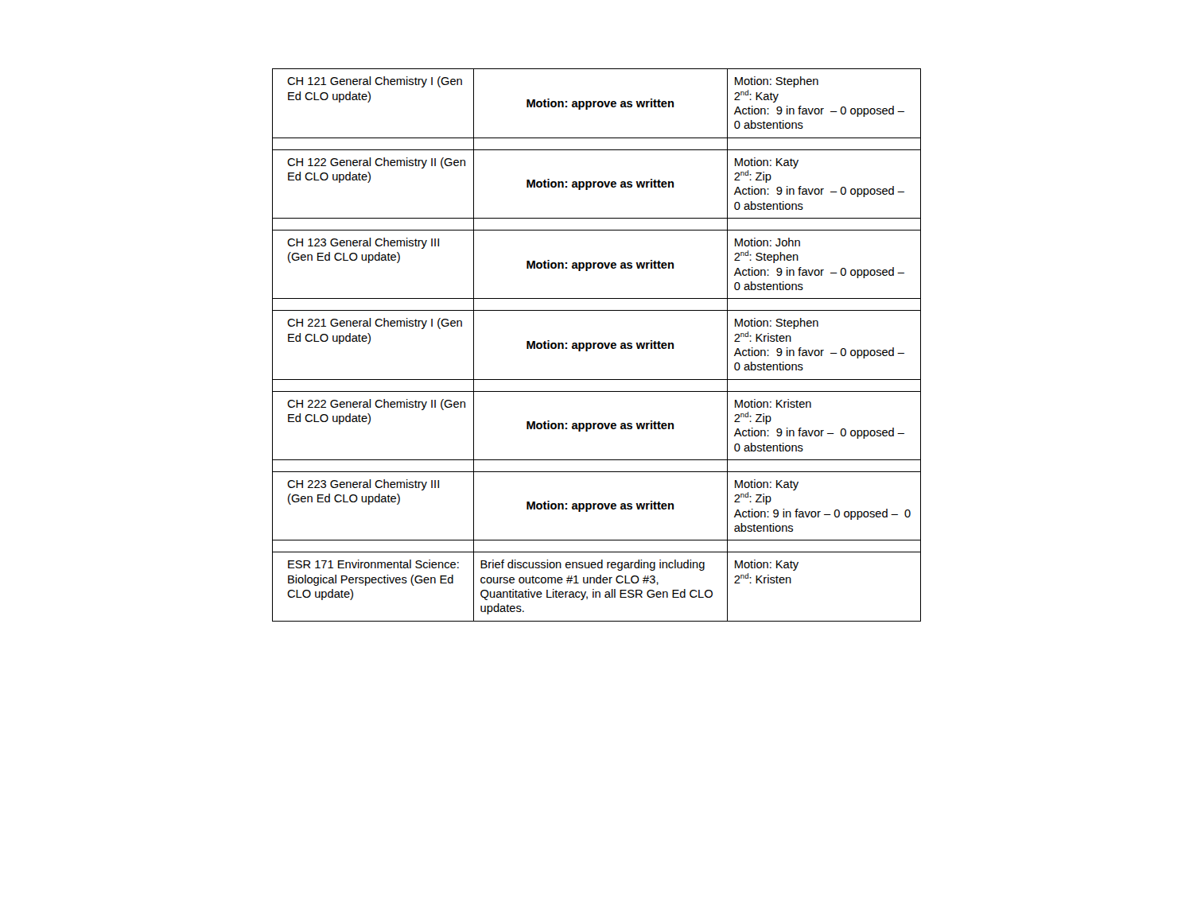| CH 121 General Chemistry I (Gen Ed CLO update) | Motion: approve as written | Motion: Stephen 2 nd : Katy Action: 9 in favor – 0 opposed – 0 abstentions |
| CH 122 General Chemistry II (Gen Ed CLO update) | Motion: approve as written | Motion: Katy 2 nd : Zip Action: 9 in favor – 0 opposed – 0 abstentions |
| CH 123 General Chemistry III (Gen Ed CLO update) | Motion: approve as written | Motion: John 2 nd : Stephen Action: 9 in favor – 0 opposed – 0 abstentions |
| CH 221 General Chemistry I (Gen Ed CLO update) | Motion: approve as written | Motion: Stephen 2 nd : Kristen Action: 9 in favor – 0 opposed – 0 abstentions |
| CH 222 General Chemistry II (Gen Ed CLO update) | Motion: approve as written | Motion: Kristen 2 nd : Zip Action: 9 in favor – 0 opposed – 0 abstentions |
| CH 223 General Chemistry III (Gen Ed CLO update) | Motion: approve as written | Motion: Katy 2 nd : Zip Action: 9 in favor – 0 opposed – 0 abstentions |
| ESR 171 Environmental Science: Biological Perspectives (Gen Ed CLO update) | Brief discussion ensued regarding including course outcome #1 under CLO #3, Quantitative Literacy, in all ESR Gen Ed CLO updates. | Motion: Katy 2 nd : Kristen |